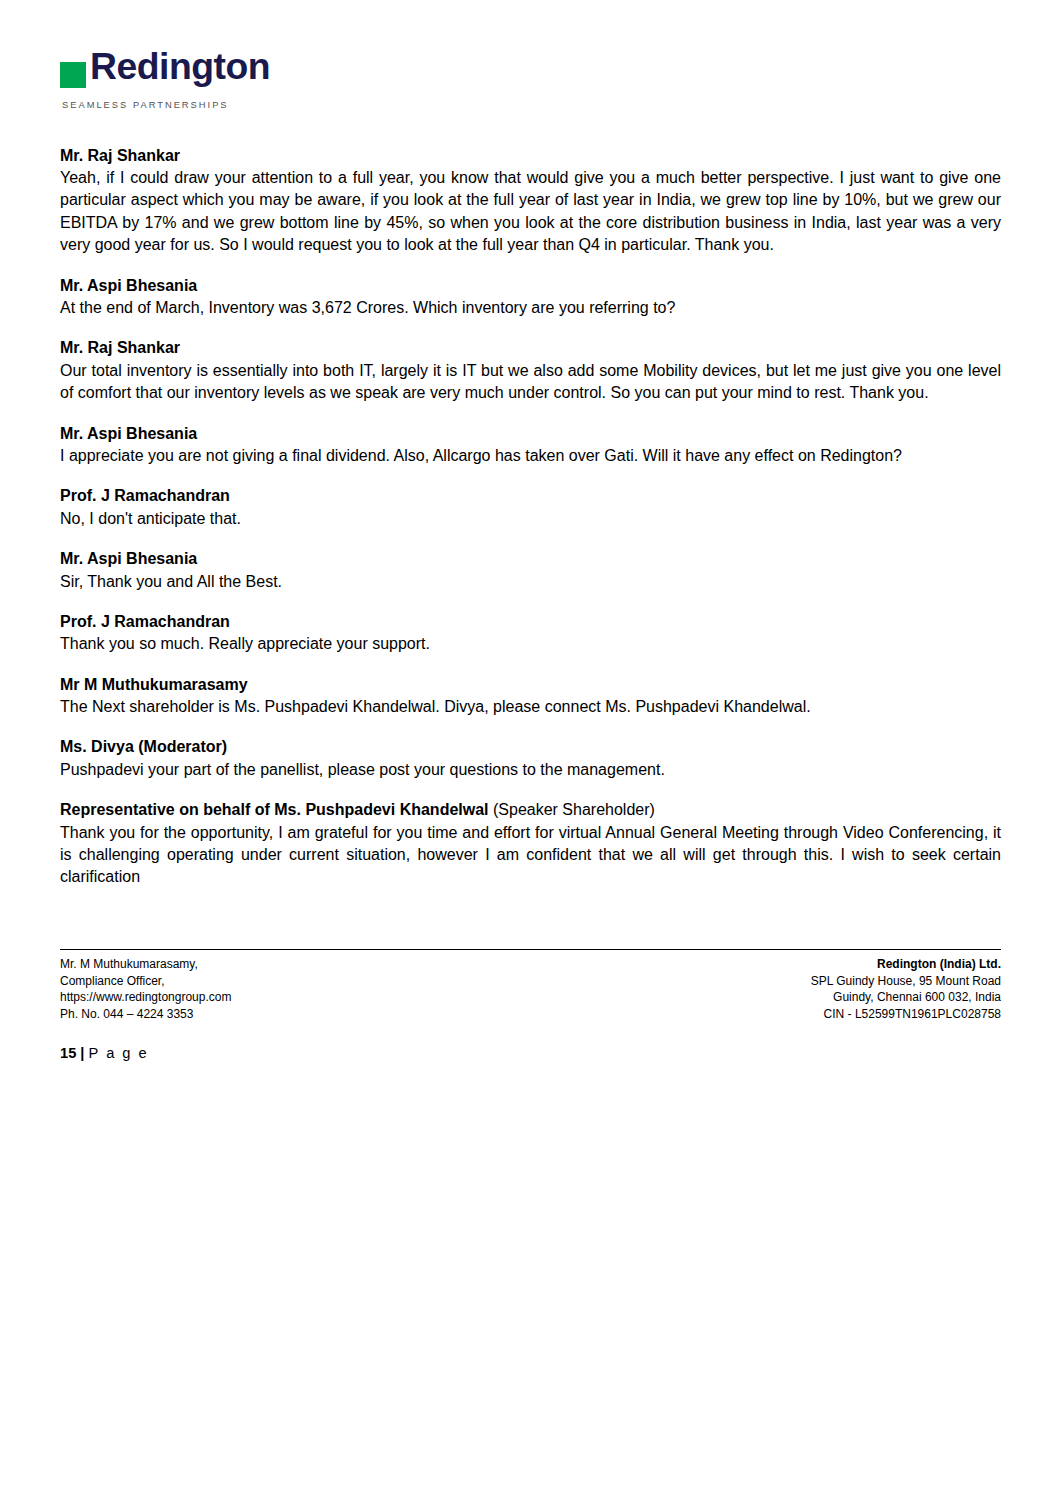Redington
SEAMLESS PARTNERSHIPS
Mr. Raj Shankar
Yeah, if I could draw your attention to a full year, you know that would give you a much better perspective. I just want to give one particular aspect which you may be aware, if you look at the full year of last year in India, we grew top line by 10%, but we grew our EBITDA by 17% and we grew bottom line by 45%, so when you look at the core distribution business in India, last year was a very very good year for us. So I would request you to look at the full year than Q4 in particular. Thank you.
Mr. Aspi Bhesania
At the end of March, Inventory was 3,672 Crores. Which inventory are you referring to?
Mr. Raj Shankar
Our total inventory is essentially into both IT, largely it is IT but we also add some Mobility devices, but let me just give you one level of comfort that our inventory levels as we speak are very much under control. So you can put your mind to rest. Thank you.
Mr. Aspi Bhesania
I appreciate you are not giving a final dividend. Also, Allcargo has taken over Gati. Will it have any effect on Redington?
Prof. J Ramachandran
No, I don't anticipate that.
Mr. Aspi Bhesania
Sir, Thank you and All the Best.
Prof. J Ramachandran
Thank you so much. Really appreciate your support.
Mr M Muthukumarasamy
The Next shareholder is Ms. Pushpadevi Khandelwal. Divya, please connect Ms. Pushpadevi Khandelwal.
Ms. Divya (Moderator)
Pushpadevi your part of the panellist, please post your questions to the management.
Representative on behalf of Ms. Pushpadevi Khandelwal (Speaker Shareholder)
Thank you for the opportunity, I am grateful for you time and effort for virtual Annual General Meeting through Video Conferencing, it is challenging operating under current situation, however I am confident that we all will get through this. I wish to seek certain clarification
Mr. M Muthukumarasamy,
Compliance Officer,
https://www.redingtongroup.com
Ph. No. 044 – 4224 3353
Redington (India) Ltd.
SPL Guindy House, 95 Mount Road
Guindy, Chennai 600 032, India
CIN - L52599TN1961PLC028758
15 | P a g e